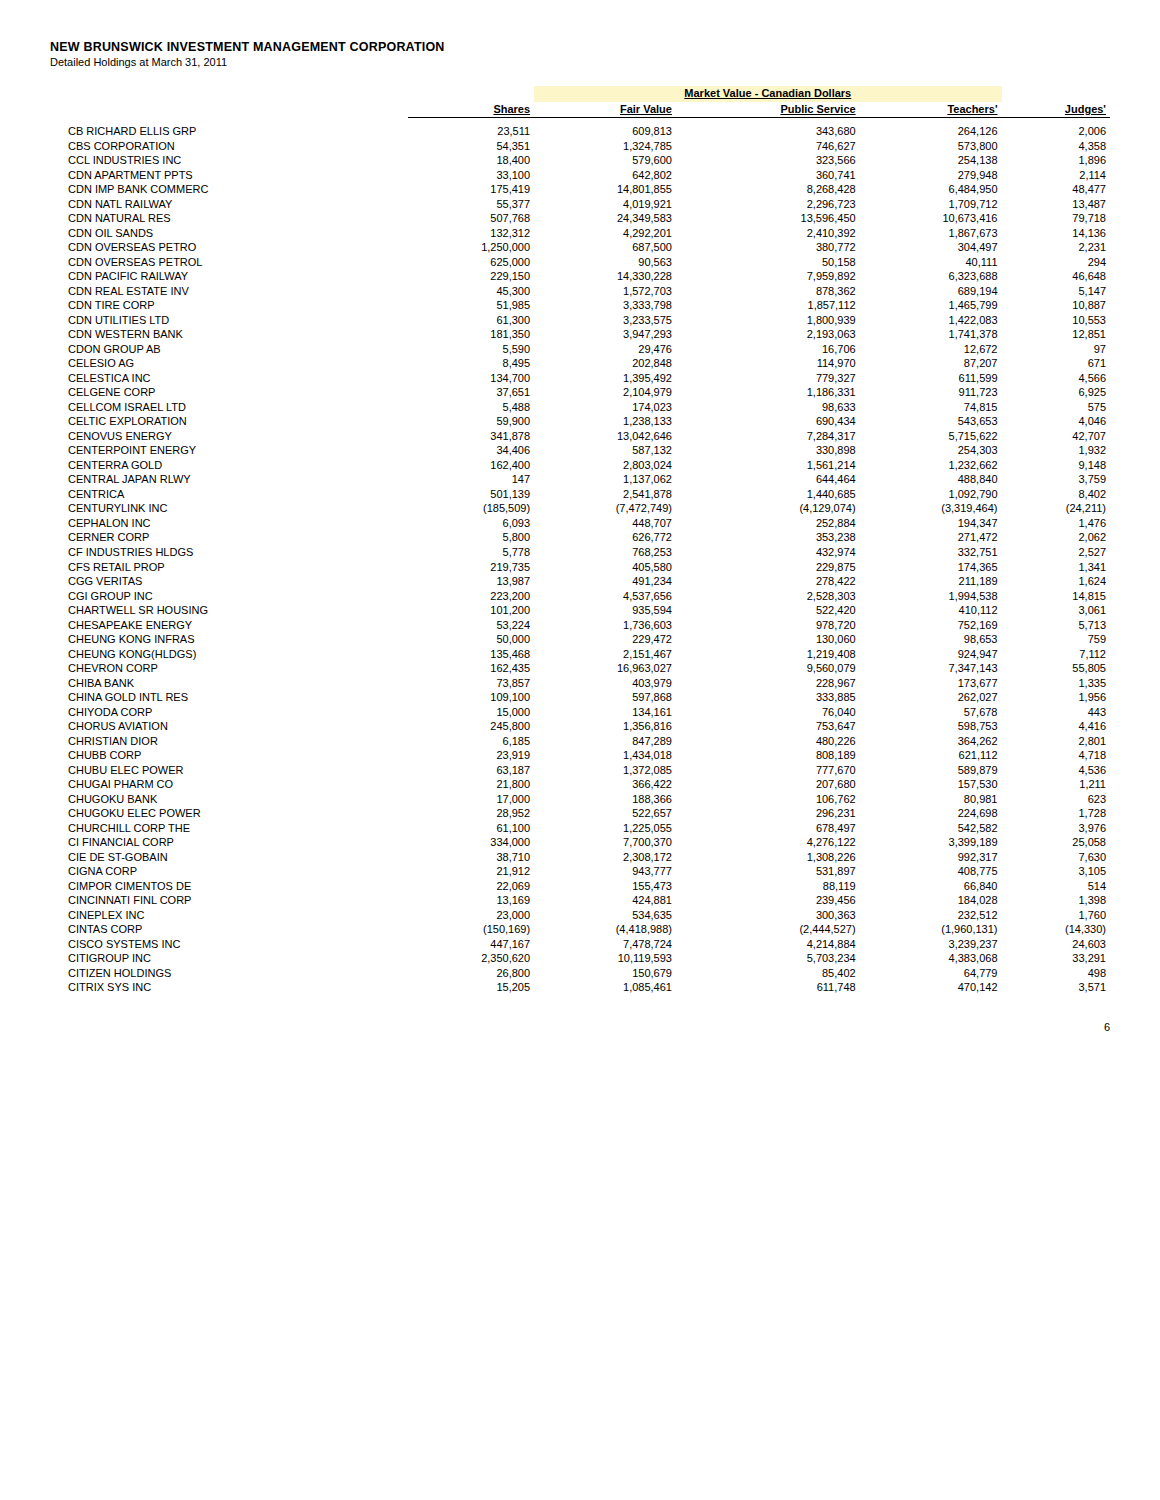NEW BRUNSWICK INVESTMENT MANAGEMENT CORPORATION
Detailed Holdings at March 31, 2011
| | | Market Value - Canadian Dollars |
| --- | --- | --- |
| | Shares | Fair Value | Public Service | Teachers' | Judges' |
| CB RICHARD ELLIS GRP | 23,511 | 609,813 | 343,680 | 264,126 | 2,006 |
| CBS CORPORATION | 54,351 | 1,324,785 | 746,627 | 573,800 | 4,358 |
| CCL INDUSTRIES INC | 18,400 | 579,600 | 323,566 | 254,138 | 1,896 |
| CDN APARTMENT PPTS | 33,100 | 642,802 | 360,741 | 279,948 | 2,114 |
| CDN IMP BANK COMMERC | 175,419 | 14,801,855 | 8,268,428 | 6,484,950 | 48,477 |
| CDN NATL RAILWAY | 55,377 | 4,019,921 | 2,296,723 | 1,709,712 | 13,487 |
| CDN NATURAL RES | 507,768 | 24,349,583 | 13,596,450 | 10,673,416 | 79,718 |
| CDN OIL SANDS | 132,312 | 4,292,201 | 2,410,392 | 1,867,673 | 14,136 |
| CDN OVERSEAS PETRO | 1,250,000 | 687,500 | 380,772 | 304,497 | 2,231 |
| CDN OVERSEAS PETROL | 625,000 | 90,563 | 50,158 | 40,111 | 294 |
| CDN PACIFIC RAILWAY | 229,150 | 14,330,228 | 7,959,892 | 6,323,688 | 46,648 |
| CDN REAL ESTATE INV | 45,300 | 1,572,703 | 878,362 | 689,194 | 5,147 |
| CDN TIRE CORP | 51,985 | 3,333,798 | 1,857,112 | 1,465,799 | 10,887 |
| CDN UTILITIES LTD | 61,300 | 3,233,575 | 1,800,939 | 1,422,083 | 10,553 |
| CDN WESTERN BANK | 181,350 | 3,947,293 | 2,193,063 | 1,741,378 | 12,851 |
| CDON GROUP AB | 5,590 | 29,476 | 16,706 | 12,672 | 97 |
| CELESIO AG | 8,495 | 202,848 | 114,970 | 87,207 | 671 |
| CELESTICA INC | 134,700 | 1,395,492 | 779,327 | 611,599 | 4,566 |
| CELGENE CORP | 37,651 | 2,104,979 | 1,186,331 | 911,723 | 6,925 |
| CELLCOM ISRAEL LTD | 5,488 | 174,023 | 98,633 | 74,815 | 575 |
| CELTIC EXPLORATION | 59,900 | 1,238,133 | 690,434 | 543,653 | 4,046 |
| CENOVUS ENERGY | 341,878 | 13,042,646 | 7,284,317 | 5,715,622 | 42,707 |
| CENTERPOINT ENERGY | 34,406 | 587,132 | 330,898 | 254,303 | 1,932 |
| CENTERRA GOLD | 162,400 | 2,803,024 | 1,561,214 | 1,232,662 | 9,148 |
| CENTRAL JAPAN RLWY | 147 | 1,137,062 | 644,464 | 488,840 | 3,759 |
| CENTRICA | 501,139 | 2,541,878 | 1,440,685 | 1,092,790 | 8,402 |
| CENTURYLINK INC | (185,509) | (7,472,749) | (4,129,074) | (3,319,464) | (24,211) |
| CEPHALON INC | 6,093 | 448,707 | 252,884 | 194,347 | 1,476 |
| CERNER CORP | 5,800 | 626,772 | 353,238 | 271,472 | 2,062 |
| CF INDUSTRIES HLDGS | 5,778 | 768,253 | 432,974 | 332,751 | 2,527 |
| CFS RETAIL PROP | 219,735 | 405,580 | 229,875 | 174,365 | 1,341 |
| CGG VERITAS | 13,987 | 491,234 | 278,422 | 211,189 | 1,624 |
| CGI GROUP INC | 223,200 | 4,537,656 | 2,528,303 | 1,994,538 | 14,815 |
| CHARTWELL SR HOUSING | 101,200 | 935,594 | 522,420 | 410,112 | 3,061 |
| CHESAPEAKE ENERGY | 53,224 | 1,736,603 | 978,720 | 752,169 | 5,713 |
| CHEUNG KONG INFRAS | 50,000 | 229,472 | 130,060 | 98,653 | 759 |
| CHEUNG KONG(HLDGS) | 135,468 | 2,151,467 | 1,219,408 | 924,947 | 7,112 |
| CHEVRON CORP | 162,435 | 16,963,027 | 9,560,079 | 7,347,143 | 55,805 |
| CHIBA BANK | 73,857 | 403,979 | 228,967 | 173,677 | 1,335 |
| CHINA GOLD INTL RES | 109,100 | 597,868 | 333,885 | 262,027 | 1,956 |
| CHIYODA CORP | 15,000 | 134,161 | 76,040 | 57,678 | 443 |
| CHORUS AVIATION | 245,800 | 1,356,816 | 753,647 | 598,753 | 4,416 |
| CHRISTIAN DIOR | 6,185 | 847,289 | 480,226 | 364,262 | 2,801 |
| CHUBB CORP | 23,919 | 1,434,018 | 808,189 | 621,112 | 4,718 |
| CHUBU ELEC POWER | 63,187 | 1,372,085 | 777,670 | 589,879 | 4,536 |
| CHUGAI PHARM CO | 21,800 | 366,422 | 207,680 | 157,530 | 1,211 |
| CHUGOKU BANK | 17,000 | 188,366 | 106,762 | 80,981 | 623 |
| CHUGOKU ELEC POWER | 28,952 | 522,657 | 296,231 | 224,698 | 1,728 |
| CHURCHILL CORP THE | 61,100 | 1,225,055 | 678,497 | 542,582 | 3,976 |
| CI FINANCIAL CORP | 334,000 | 7,700,370 | 4,276,122 | 3,399,189 | 25,058 |
| CIE DE ST-GOBAIN | 38,710 | 2,308,172 | 1,308,226 | 992,317 | 7,630 |
| CIGNA CORP | 21,912 | 943,777 | 531,897 | 408,775 | 3,105 |
| CIMPOR CIMENTOS DE | 22,069 | 155,473 | 88,119 | 66,840 | 514 |
| CINCINNATI FINL CORP | 13,169 | 424,881 | 239,456 | 184,028 | 1,398 |
| CINEPLEX INC | 23,000 | 534,635 | 300,363 | 232,512 | 1,760 |
| CINTAS CORP | (150,169) | (4,418,988) | (2,444,527) | (1,960,131) | (14,330) |
| CISCO SYSTEMS INC | 447,167 | 7,478,724 | 4,214,884 | 3,239,237 | 24,603 |
| CITIGROUP INC | 2,350,620 | 10,119,593 | 5,703,234 | 4,383,068 | 33,291 |
| CITIZEN HOLDINGS | 26,800 | 150,679 | 85,402 | 64,779 | 498 |
| CITRIX SYS INC | 15,205 | 1,085,461 | 611,748 | 470,142 | 3,571 |
6